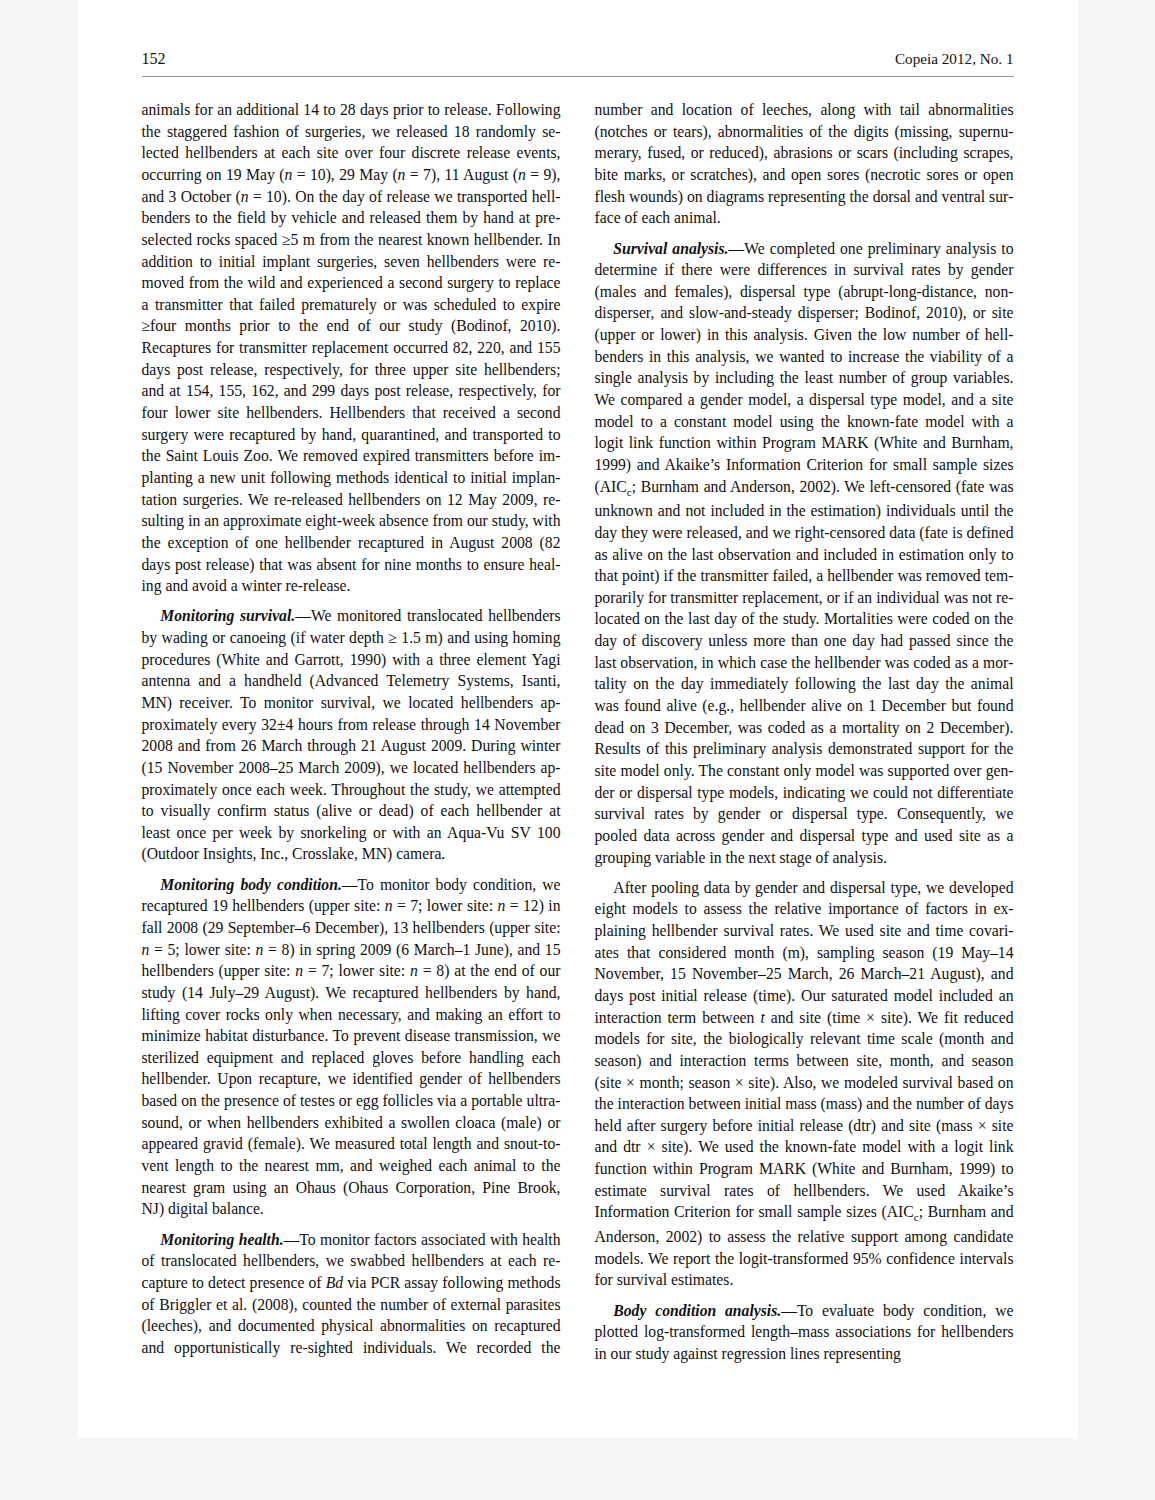152 Copeia 2012, No. 1
animals for an additional 14 to 28 days prior to release. Following the staggered fashion of surgeries, we released 18 randomly selected hellbenders at each site over four discrete release events, occurring on 19 May (n = 10), 29 May (n = 7), 11 August (n = 9), and 3 October (n = 10). On the day of release we transported hellbenders to the field by vehicle and released them by hand at pre-selected rocks spaced ≥5 m from the nearest known hellbender. In addition to initial implant surgeries, seven hellbenders were removed from the wild and experienced a second surgery to replace a transmitter that failed prematurely or was scheduled to expire ≥four months prior to the end of our study (Bodinof, 2010). Recaptures for transmitter replacement occurred 82, 220, and 155 days post release, respectively, for three upper site hellbenders; and at 154, 155, 162, and 299 days post release, respectively, for four lower site hellbenders. Hellbenders that received a second surgery were recaptured by hand, quarantined, and transported to the Saint Louis Zoo. We removed expired transmitters before implanting a new unit following methods identical to initial implantation surgeries. We re-released hellbenders on 12 May 2009, resulting in an approximate eight-week absence from our study, with the exception of one hellbender recaptured in August 2008 (82 days post release) that was absent for nine months to ensure healing and avoid a winter re-release.
Monitoring survival.—We monitored translocated hellbenders by wading or canoeing (if water depth ≥ 1.5 m) and using homing procedures (White and Garrott, 1990) with a three element Yagi antenna and a handheld (Advanced Telemetry Systems, Isanti, MN) receiver. To monitor survival, we located hellbenders approximately every 32±4 hours from release through 14 November 2008 and from 26 March through 21 August 2009. During winter (15 November 2008–25 March 2009), we located hellbenders approximately once each week. Throughout the study, we attempted to visually confirm status (alive or dead) of each hellbender at least once per week by snorkeling or with an Aqua-Vu SV 100 (Outdoor Insights, Inc., Crosslake, MN) camera.
Monitoring body condition.—To monitor body condition, we recaptured 19 hellbenders (upper site: n = 7; lower site: n = 12) in fall 2008 (29 September–6 December), 13 hellbenders (upper site: n = 5; lower site: n = 8) in spring 2009 (6 March–1 June), and 15 hellbenders (upper site: n = 7; lower site: n = 8) at the end of our study (14 July–29 August). We recaptured hellbenders by hand, lifting cover rocks only when necessary, and making an effort to minimize habitat disturbance. To prevent disease transmission, we sterilized equipment and replaced gloves before handling each hellbender. Upon recapture, we identified gender of hellbenders based on the presence of testes or egg follicles via a portable ultra-sound, or when hellbenders exhibited a swollen cloaca (male) or appeared gravid (female). We measured total length and snout-to-vent length to the nearest mm, and weighed each animal to the nearest gram using an Ohaus (Ohaus Corporation, Pine Brook, NJ) digital balance.
Monitoring health.—To monitor factors associated with health of translocated hellbenders, we swabbed hellbenders at each recapture to detect presence of Bd via PCR assay following methods of Briggler et al. (2008), counted the number of external parasites (leeches), and documented physical abnormalities on recaptured and opportunistically re-sighted individuals. We recorded the number and location of leeches, along with tail abnormalities (notches or tears), abnormalities of the digits (missing, supernumerary, fused, or reduced), abrasions or scars (including scrapes, bite marks, or scratches), and open sores (necrotic sores or open flesh wounds) on diagrams representing the dorsal and ventral surface of each animal.
Survival analysis.—We completed one preliminary analysis to determine if there were differences in survival rates by gender (males and females), dispersal type (abrupt-long-distance, non-disperser, and slow-and-steady disperser; Bodinof, 2010), or site (upper or lower) in this analysis. Given the low number of hellbenders in this analysis, we wanted to increase the viability of a single analysis by including the least number of group variables. We compared a gender model, a dispersal type model, and a site model to a constant model using the known-fate model with a logit link function within Program MARK (White and Burnham, 1999) and Akaike’s Information Criterion for small sample sizes (AICc; Burnham and Anderson, 2002). We left-censored (fate was unknown and not included in the estimation) individuals until the day they were released, and we right-censored data (fate is defined as alive on the last observation and included in estimation only to that point) if the transmitter failed, a hellbender was removed temporarily for transmitter replacement, or if an individual was not relocated on the last day of the study. Mortalities were coded on the day of discovery unless more than one day had passed since the last observation, in which case the hellbender was coded as a mortality on the day immediately following the last day the animal was found alive (e.g., hellbender alive on 1 December but found dead on 3 December, was coded as a mortality on 2 December). Results of this preliminary analysis demonstrated support for the site model only. The constant only model was supported over gender or dispersal type models, indicating we could not differentiate survival rates by gender or dispersal type. Consequently, we pooled data across gender and dispersal type and used site as a grouping variable in the next stage of analysis.
After pooling data by gender and dispersal type, we developed eight models to assess the relative importance of factors in explaining hellbender survival rates. We used site and time covariates that considered month (m), sampling season (19 May–14 November, 15 November–25 March, 26 March–21 August), and days post initial release (time). Our saturated model included an interaction term between t and site (time × site). We fit reduced models for site, the biologically relevant time scale (month and season) and interaction terms between site, month, and season (site × month; season × site). Also, we modeled survival based on the interaction between initial mass (mass) and the number of days held after surgery before initial release (dtr) and site (mass × site and dtr × site). We used the known-fate model with a logit link function within Program MARK (White and Burnham, 1999) to estimate survival rates of hellbenders. We used Akaike’s Information Criterion for small sample sizes (AICc; Burnham and Anderson, 2002) to assess the relative support among candidate models. We report the logit-transformed 95% confidence intervals for survival estimates.
Body condition analysis.—To evaluate body condition, we plotted log-transformed length–mass associations for hellbenders in our study against regression lines representing